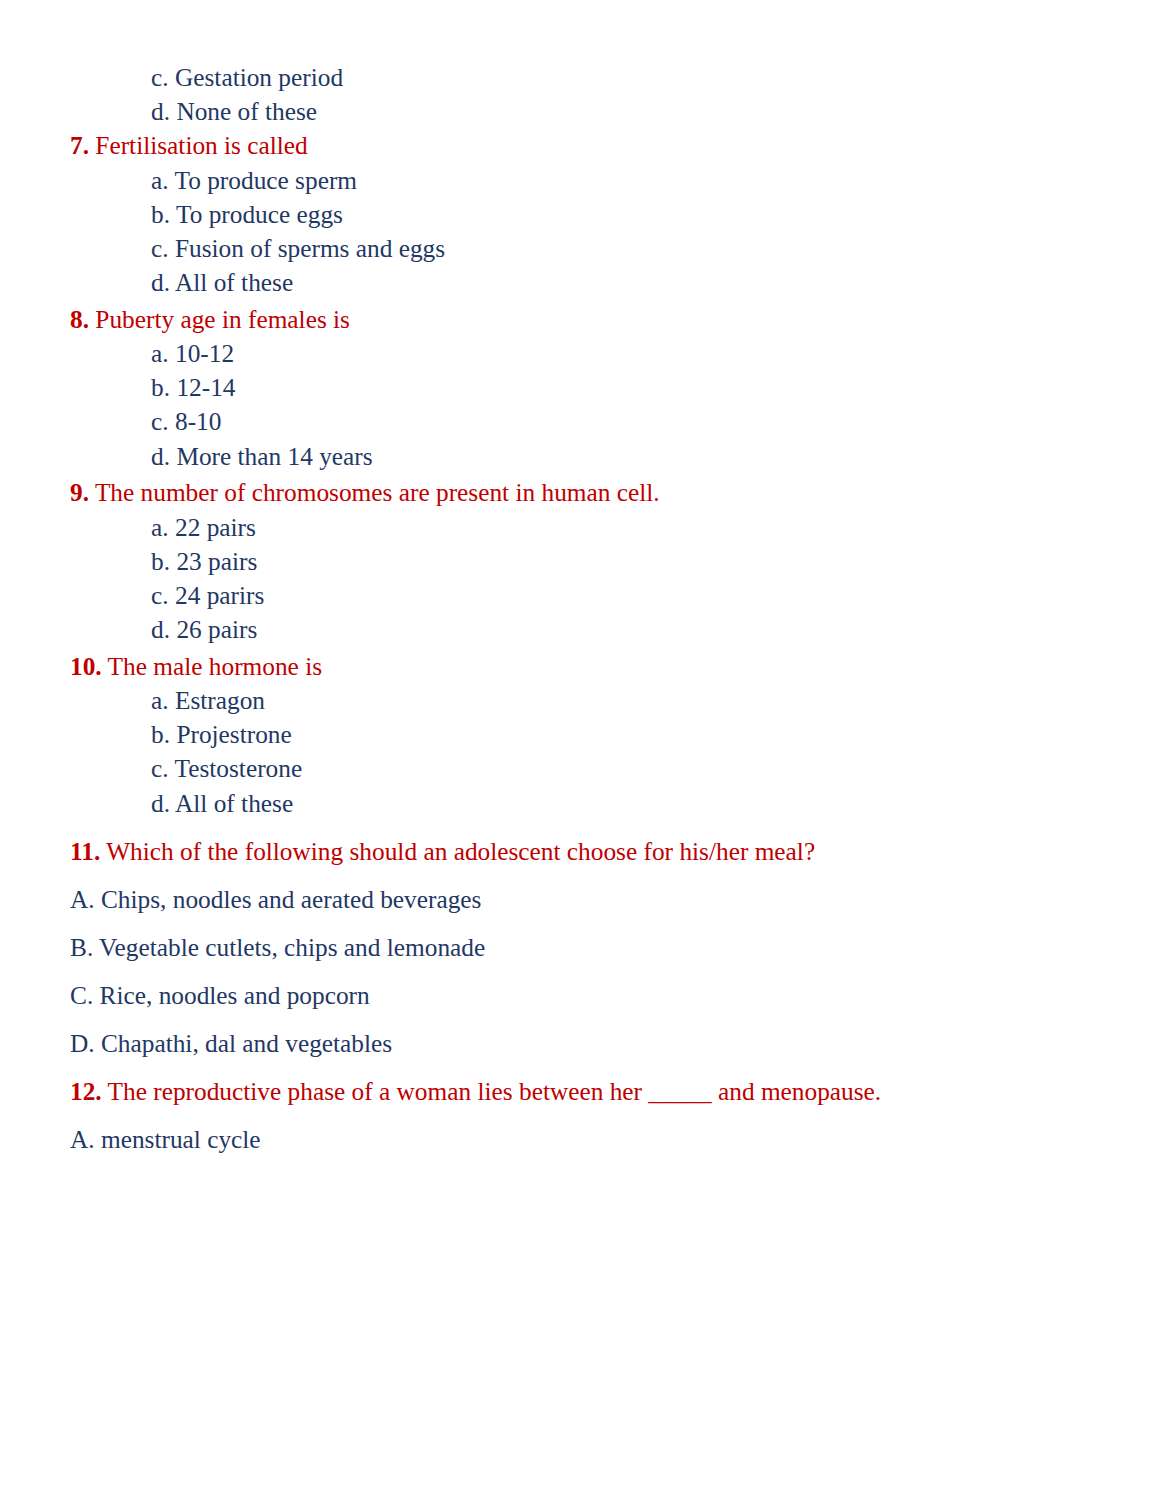c. Gestation period
d. None of these
7. Fertilisation is called
a. To produce sperm
b. To produce eggs
c. Fusion of sperms and eggs
d. All of these
8. Puberty age in females is
a. 10-12
b. 12-14
c. 8-10
d. More than 14 years
9. The number of chromosomes are present in human cell.
a. 22 pairs
b. 23 pairs
c. 24 parirs
d. 26 pairs
10. The male hormone is
a. Estragon
b. Projestrone
c. Testosterone
d. All of these
11. Which of the following should an adolescent choose for his/her meal?
A. Chips, noodles and aerated beverages
B. Vegetable cutlets, chips and lemonade
C. Rice, noodles and popcorn
D. Chapathi, dal and vegetables
12. The reproductive phase of a woman lies between her _____ and menopause.
A. menstrual cycle